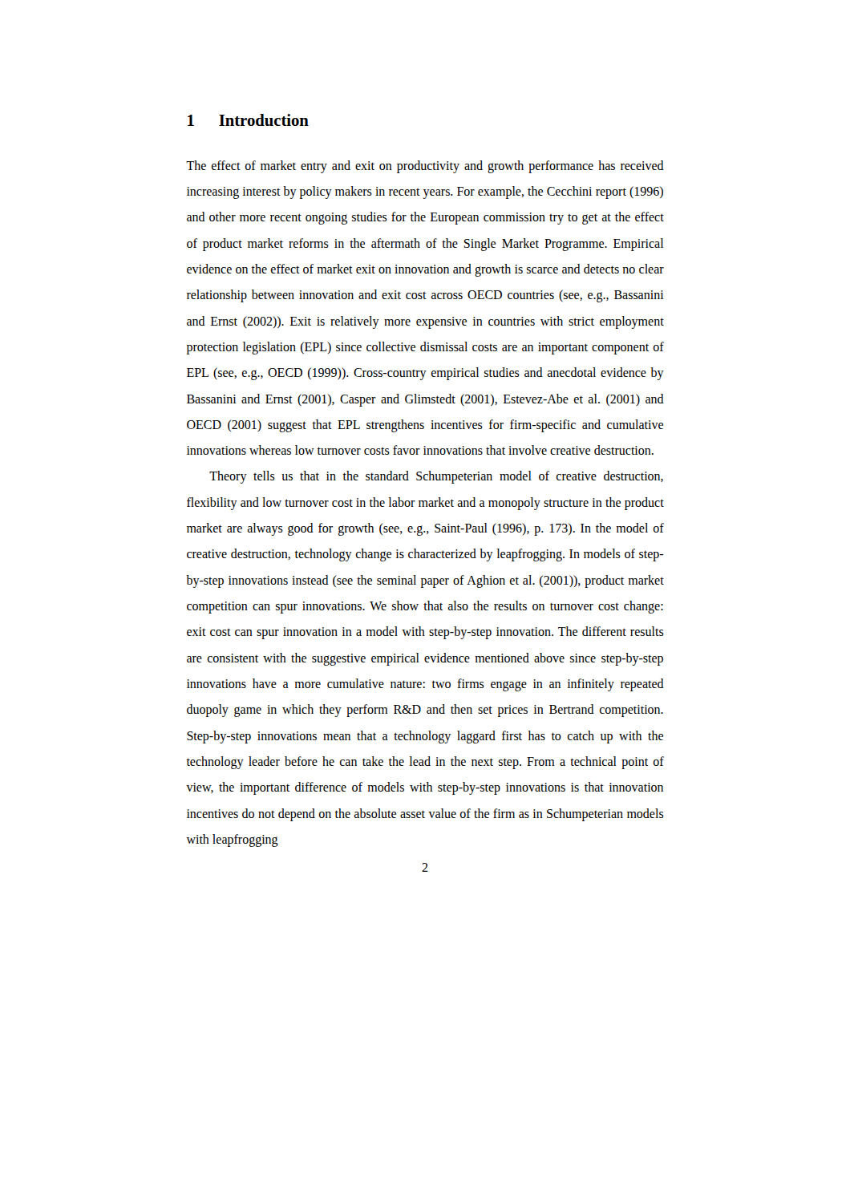1 Introduction
The effect of market entry and exit on productivity and growth performance has received increasing interest by policy makers in recent years. For example, the Cecchini report (1996) and other more recent ongoing studies for the European commission try to get at the effect of product market reforms in the aftermath of the Single Market Programme. Empirical evidence on the effect of market exit on innovation and growth is scarce and detects no clear relationship between innovation and exit cost across OECD countries (see, e.g., Bassanini and Ernst (2002)). Exit is relatively more expensive in countries with strict employment protection legislation (EPL) since collective dismissal costs are an important component of EPL (see, e.g., OECD (1999)). Cross-country empirical studies and anecdotal evidence by Bassanini and Ernst (2001), Casper and Glimstedt (2001), Estevez-Abe et al. (2001) and OECD (2001) suggest that EPL strengthens incentives for firm-specific and cumulative innovations whereas low turnover costs favor innovations that involve creative destruction.
Theory tells us that in the standard Schumpeterian model of creative destruction, flexibility and low turnover cost in the labor market and a monopoly structure in the product market are always good for growth (see, e.g., Saint-Paul (1996), p. 173). In the model of creative destruction, technology change is characterized by leapfrogging. In models of step-by-step innovations instead (see the seminal paper of Aghion et al. (2001)), product market competition can spur innovations. We show that also the results on turnover cost change: exit cost can spur innovation in a model with step-by-step innovation. The different results are consistent with the suggestive empirical evidence mentioned above since step-by-step innovations have a more cumulative nature: two firms engage in an infinitely repeated duopoly game in which they perform R&D and then set prices in Bertrand competition. Step-by-step innovations mean that a technology laggard first has to catch up with the technology leader before he can take the lead in the next step. From a technical point of view, the important difference of models with step-by-step innovations is that innovation incentives do not depend on the absolute asset value of the firm as in Schumpeterian models with leapfrogging
2